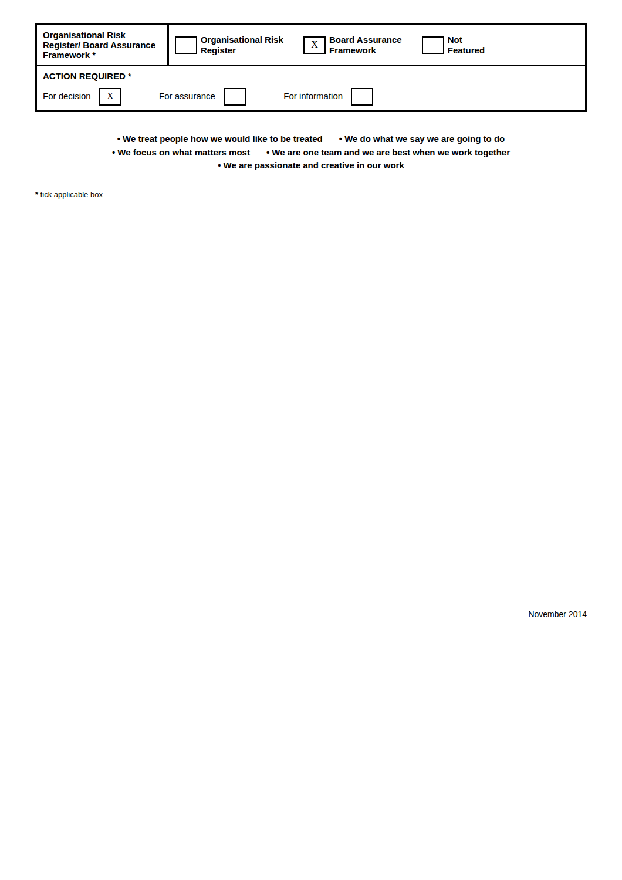| Organisational Risk Register/ Board Assurance Framework * | Organisational Risk Register X Board Assurance Framework Not Featured |
| ACTION REQUIRED * For decision X For assurance For information |
• We treat people how we would like to be treated • We do what we say we are going to do
• We focus on what matters most • We are one team and we are best when we work together
• We are passionate and creative in our work
* tick applicable box
November 2014